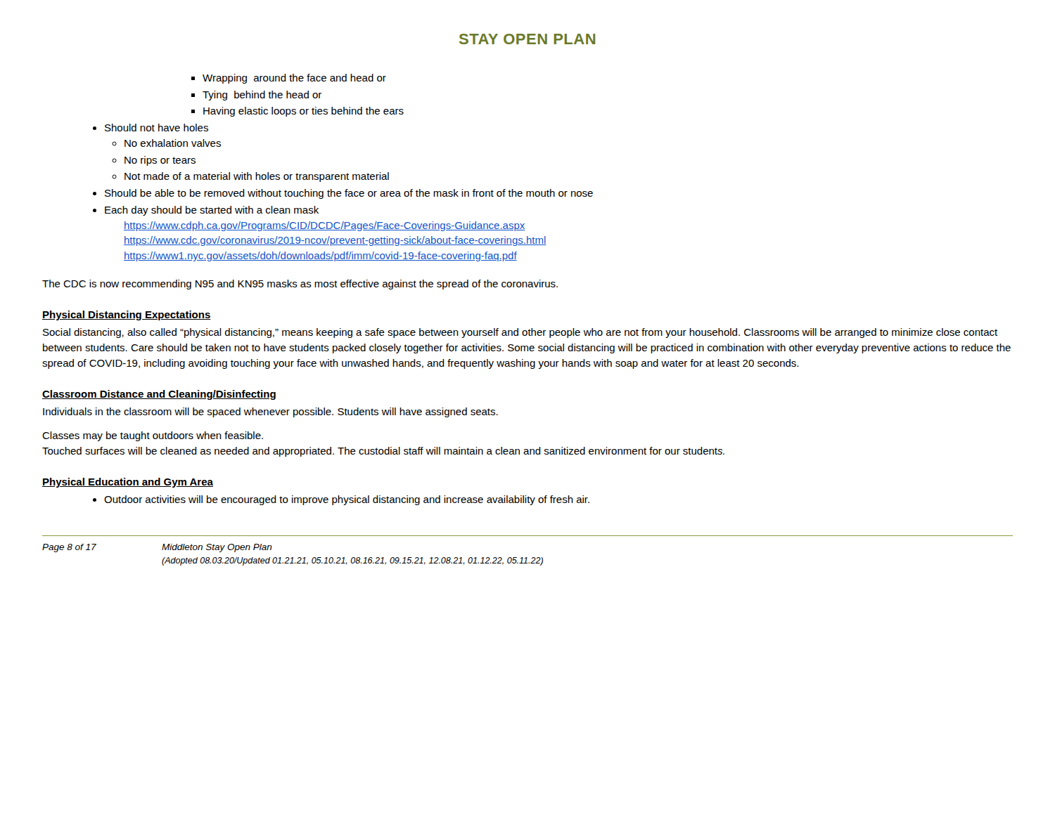STAY OPEN PLAN
Wrapping around the face and head or
Tying behind the head or
Having elastic loops or ties behind the ears
Should not have holes
No exhalation valves
No rips or tears
Not made of a material with holes or transparent material
Should be able to be removed without touching the face or area of the mask in front of the mouth or nose
Each day should be started with a clean mask
https://www.cdph.ca.gov/Programs/CID/DCDC/Pages/Face-Coverings-Guidance.aspx https://www.cdc.gov/coronavirus/2019-ncov/prevent-getting-sick/about-face-coverings.html https://www1.nyc.gov/assets/doh/downloads/pdf/imm/covid-19-face-covering-faq.pdf
The CDC is now recommending N95 and KN95 masks as most effective against the spread of the coronavirus.
Physical Distancing Expectations
Social distancing, also called “physical distancing,” means keeping a safe space between yourself and other people who are not from your household. Classrooms will be arranged to minimize close contact between students. Care should be taken not to have students packed closely together for activities. Some social distancing will be practiced in combination with other everyday preventive actions to reduce the spread of COVID-19, including avoiding touching your face with unwashed hands, and frequently washing your hands with soap and water for at least 20 seconds.
Classroom Distance and Cleaning/Disinfecting
Individuals in the classroom will be spaced whenever possible. Students will have assigned seats.
Classes may be taught outdoors when feasible.
Touched surfaces will be cleaned as needed and appropriated. The custodial staff will maintain a clean and sanitized environment for our students.
Physical Education and Gym Area
Outdoor activities will be encouraged to improve physical distancing and increase availability of fresh air.
Page 8 of 17 Middleton Stay Open Plan
(Adopted 08.03.20/Updated 01.21.21, 05.10.21, 08.16.21, 09.15.21, 12.08.21, 01.12.22, 05.11.22)